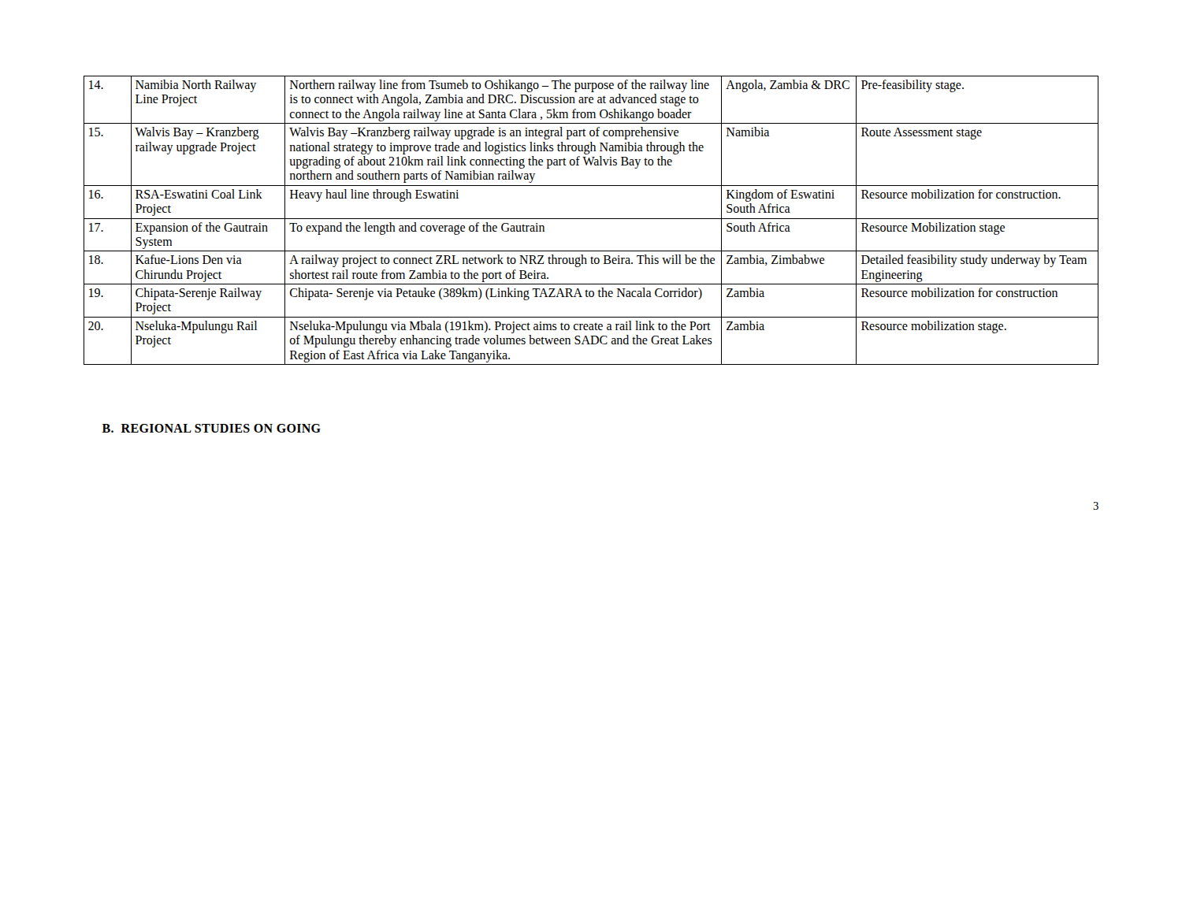| 14. | Namibia North Railway Line Project | Northern railway line from Tsumeb to Oshikango – The purpose of the railway line is to connect with Angola, Zambia and DRC. Discussion are at advanced stage to connect to the Angola railway line at Santa Clara , 5km from Oshikango boader | Angola, Zambia & DRC | Pre-feasibility stage. |
| 15. | Walvis Bay – Kranzberg railway upgrade Project | Walvis Bay –Kranzberg railway upgrade is an integral part of comprehensive national strategy to improve trade and logistics links through Namibia through the upgrading of about 210km rail link connecting the part of Walvis Bay to the northern and southern parts of Namibian railway | Namibia | Route Assessment stage |
| 16. | RSA-Eswatini Coal Link Project | Heavy haul line through Eswatini | Kingdom of Eswatini South Africa | Resource mobilization for construction. |
| 17. | Expansion of the Gautrain System | To expand the length and coverage of the Gautrain | South Africa | Resource Mobilization stage |
| 18. | Kafue-Lions Den via Chirundu Project | A railway project to connect ZRL network to NRZ through to Beira. This will be the shortest rail route from Zambia to the port of Beira. | Zambia, Zimbabwe | Detailed feasibility study underway by Team Engineering |
| 19. | Chipata-Serenje Railway Project | Chipata- Serenje via Petauke (389km) (Linking TAZARA to the Nacala Corridor) | Zambia | Resource mobilization for construction |
| 20. | Nseluka-Mpulungu Rail Project | Nseluka-Mpulungu via Mbala (191km). Project aims to create a rail link to the Port of Mpulungu thereby enhancing trade volumes between SADC and the Great Lakes Region of East Africa via Lake Tanganyika. | Zambia | Resource mobilization stage. |
B. REGIONAL STUDIES ON GOING
3